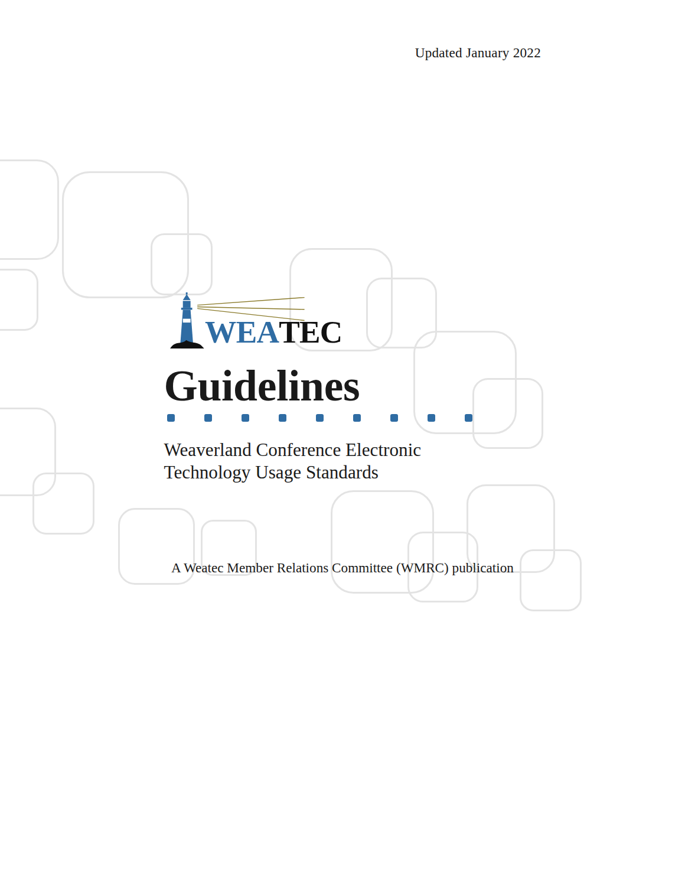Updated January 2022
WEATEC
Guidelines
Weaverland Conference Electronic
Technology Usage Standards
A Weatec Member Relations Committee (WMRC) publication